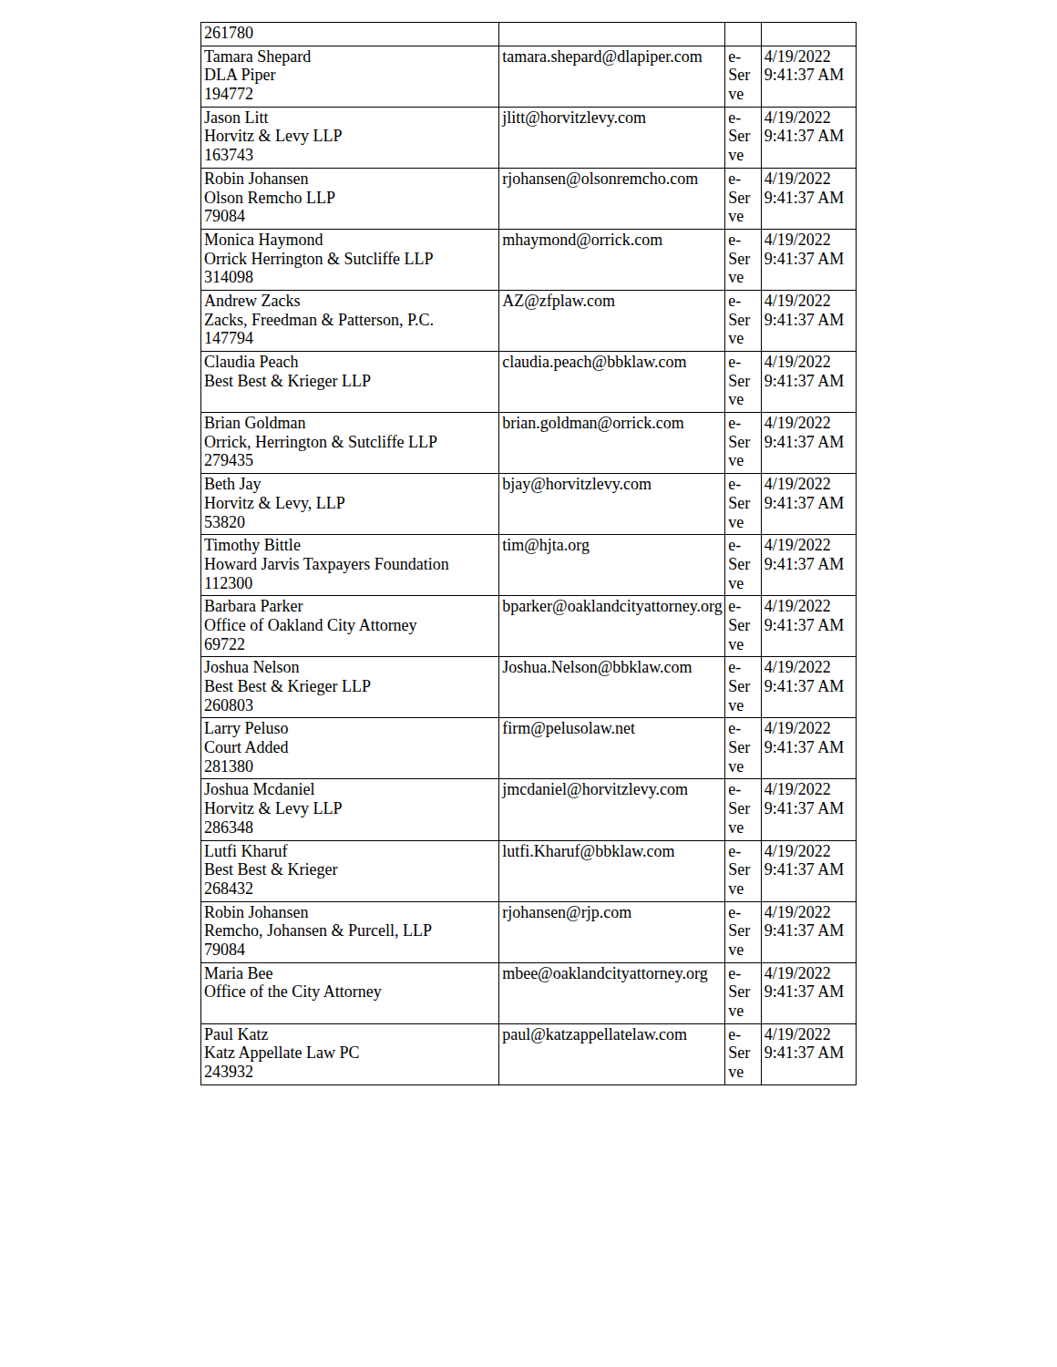| 261780 | | | |
| Tamara Shepard DLA Piper 194772 | tamara.shepard@dlapiper.com | e-Serve | 4/19/2022 9:41:37 AM |
| Jason Litt Horvitz & Levy LLP 163743 | jlitt@horvitzlevy.com | e-Serve | 4/19/2022 9:41:37 AM |
| Robin Johansen Olson Remcho LLP 79084 | rjohansen@olsonremcho.com | e-Serve | 4/19/2022 9:41:37 AM |
| Monica Haymond Orrick Herrington & Sutcliffe LLP 314098 | mhaymond@orrick.com | e-Serve | 4/19/2022 9:41:37 AM |
| Andrew Zacks Zacks, Freedman & Patterson, P.C. 147794 | AZ@zfplaw.com | e-Serve | 4/19/2022 9:41:37 AM |
| Claudia Peach Best Best & Krieger LLP | claudia.peach@bbklaw.com | e-Serve | 4/19/2022 9:41:37 AM |
| Brian Goldman Orrick, Herrington & Sutcliffe LLP 279435 | brian.goldman@orrick.com | e-Serve | 4/19/2022 9:41:37 AM |
| Beth Jay Horvitz & Levy, LLP 53820 | bjay@horvitzlevy.com | e-Serve | 4/19/2022 9:41:37 AM |
| Timothy Bittle Howard Jarvis Taxpayers Foundation 112300 | tim@hjta.org | e-Serve | 4/19/2022 9:41:37 AM |
| Barbara Parker Office of Oakland City Attorney 69722 | bparker@oaklandcityattorney.org | e-Serve | 4/19/2022 9:41:37 AM |
| Joshua Nelson Best Best & Krieger LLP 260803 | Joshua.Nelson@bbklaw.com | e-Serve | 4/19/2022 9:41:37 AM |
| Larry Peluso Court Added 281380 | firm@pelusolaw.net | e-Serve | 4/19/2022 9:41:37 AM |
| Joshua Mcdaniel Horvitz & Levy LLP 286348 | jmcdaniel@horvitzlevy.com | e-Serve | 4/19/2022 9:41:37 AM |
| Lutfi Kharuf Best Best & Krieger 268432 | lutfi.Kharuf@bbklaw.com | e-Serve | 4/19/2022 9:41:37 AM |
| Robin Johansen Remcho, Johansen & Purcell, LLP 79084 | rjohansen@rjp.com | e-Serve | 4/19/2022 9:41:37 AM |
| Maria Bee Office of the City Attorney | mbee@oaklandcityattorney.org | e-Serve | 4/19/2022 9:41:37 AM |
| Paul Katz Katz Appellate Law PC 243932 | paul@katzappellatelaw.com | e-Serve | 4/19/2022 9:41:37 AM |